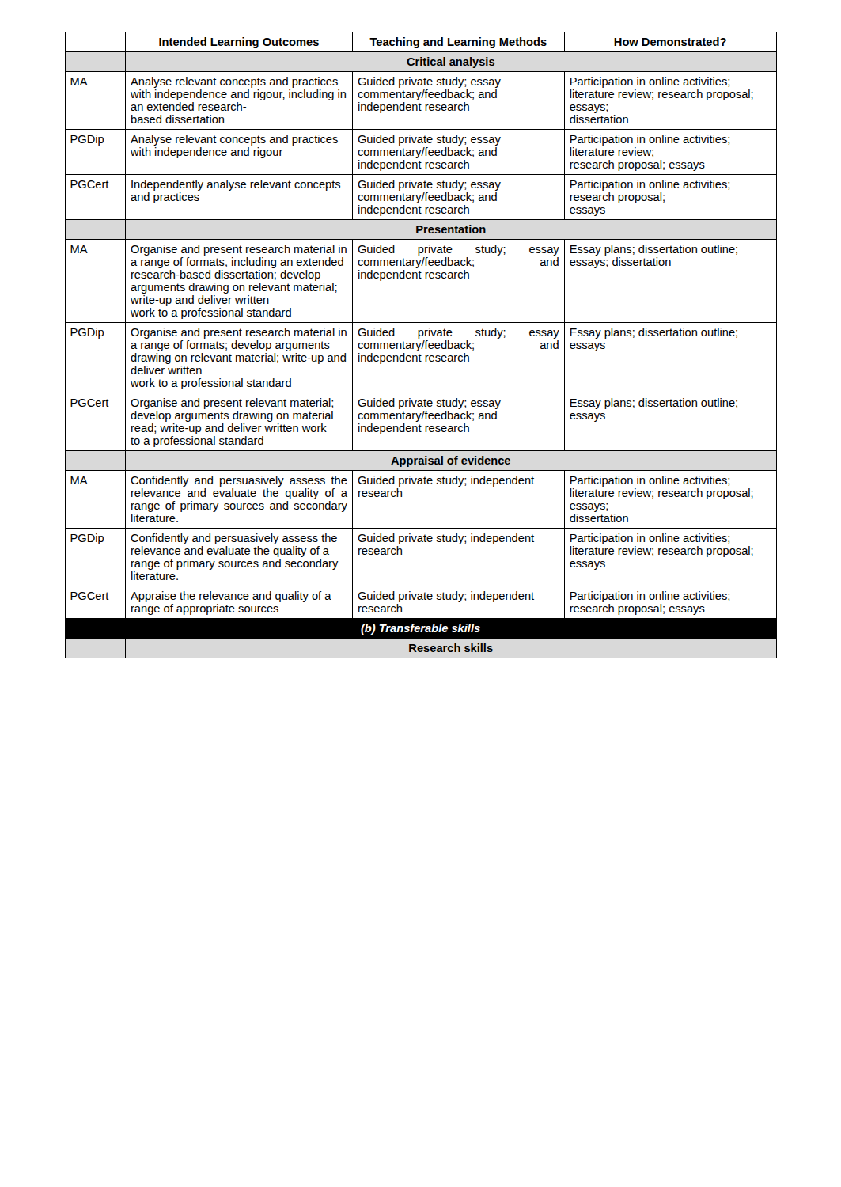| | Intended Learning Outcomes | Teaching and Learning Methods | How Demonstrated? |
| --- | --- | --- | --- |
| | Critical analysis |
| MA | Analyse relevant concepts and practices with independence and rigour, including in an extended research- based dissertation | Guided private study; essay commentary/feedback; and independent research | Participation in online activities; literature review; research proposal; essays; dissertation |
| PGDip | Analyse relevant concepts and practices with independence and rigour | Guided private study; essay commentary/feedback; and independent research | Participation in online activities; literature review; research proposal; essays |
| PGCert | Independently analyse relevant concepts and practices | Guided private study; essay commentary/feedback; and independent research | Participation in online activities; research proposal; essays |
| | Presentation |
| MA | Organise and present research material in a range of formats, including an extended research-based dissertation; develop arguments drawing on relevant material; write-up and deliver written work to a professional standard | Guided private study; essay commentary/feedback; and independent research | Essay plans; dissertation outline; essays; dissertation |
| PGDip | Organise and present research material in a range of formats; develop arguments drawing on relevant material; write-up and deliver written work to a professional standard | Guided private study; essay commentary/feedback; and independent research | Essay plans; dissertation outline; essays |
| PGCert | Organise and present relevant material; develop arguments drawing on material read; write-up and deliver written work to a professional standard | Guided private study; essay commentary/feedback; and independent research | Essay plans; dissertation outline; essays |
| | Appraisal of evidence |
| MA | Confidently and persuasively assess the relevance and evaluate the quality of a range of primary sources and secondary literature. | Guided private study; independent research | Participation in online activities; literature review; research proposal; essays; dissertation |
| PGDip | Confidently and persuasively assess the relevance and evaluate the quality of a range of primary sources and secondary literature. | Guided private study; independent research | Participation in online activities; literature review; research proposal; essays |
| PGCert | Appraise the relevance and quality of a range of appropriate sources | Guided private study; independent research | Participation in online activities; research proposal; essays |
| (b) Transferable skills |
| | Research skills |